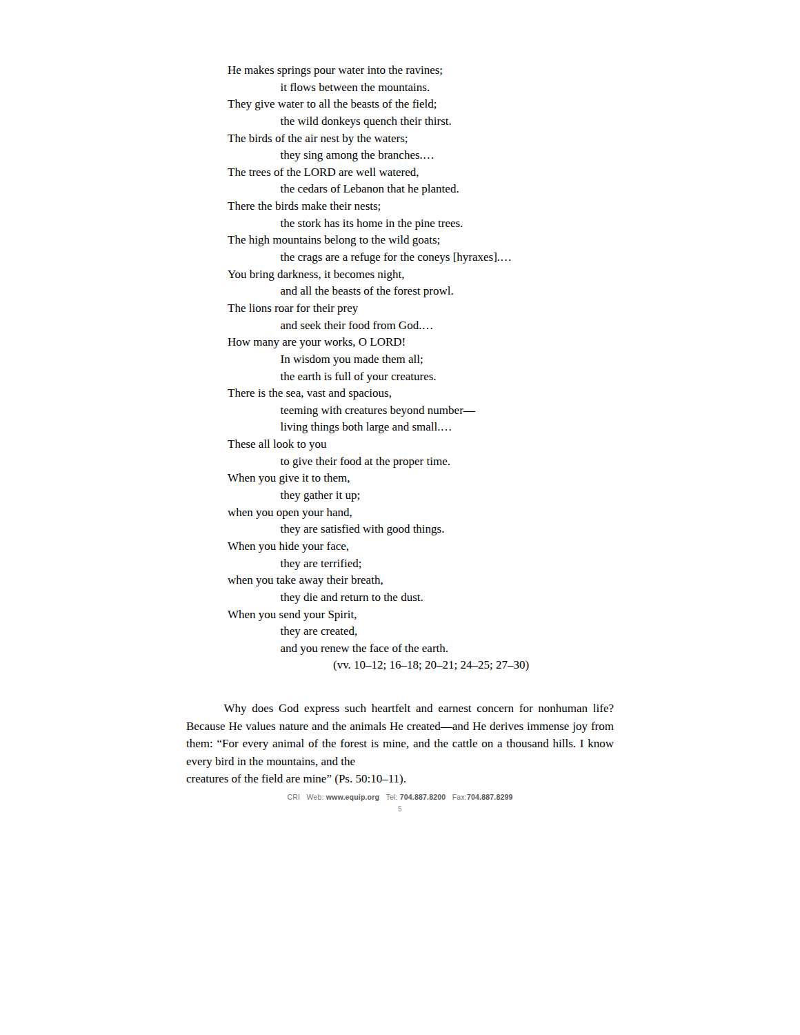He makes springs pour water into the ravines;
it flows between the mountains.
They give water to all the beasts of the field;
the wild donkeys quench their thirst.
The birds of the air nest by the waters;
they sing among the branches.…
The trees of the LORD are well watered,
the cedars of Lebanon that he planted.
There the birds make their nests;
the stork has its home in the pine trees.
The high mountains belong to the wild goats;
the crags are a refuge for the coneys [hyraxes].…
You bring darkness, it becomes night,
and all the beasts of the forest prowl.
The lions roar for their prey
and seek their food from God.…
How many are your works, O LORD!
In wisdom you made them all;
the earth is full of your creatures.
There is the sea, vast and spacious,
teeming with creatures beyond number—
living things both large and small.…
These all look to you
to give their food at the proper time.
When you give it to them,
they gather it up;
when you open your hand,
they are satisfied with good things.
When you hide your face,
they are terrified;
when you take away their breath,
they die and return to the dust.
When you send your Spirit,
they are created,
and you renew the face of the earth.
(vv. 10–12; 16–18; 20–21; 24–25; 27–30)
Why does God express such heartfelt and earnest concern for nonhuman life? Because He values nature and the animals He created—and He derives immense joy from them: “For every animal of the forest is mine, and the cattle on a thousand hills. I know every bird in the mountains, and the
creatures of the field are mine” (Ps. 50:10–11).
CRI Web: www.equip.org Tel: 704.887.8200 Fax:704.887.8299
5